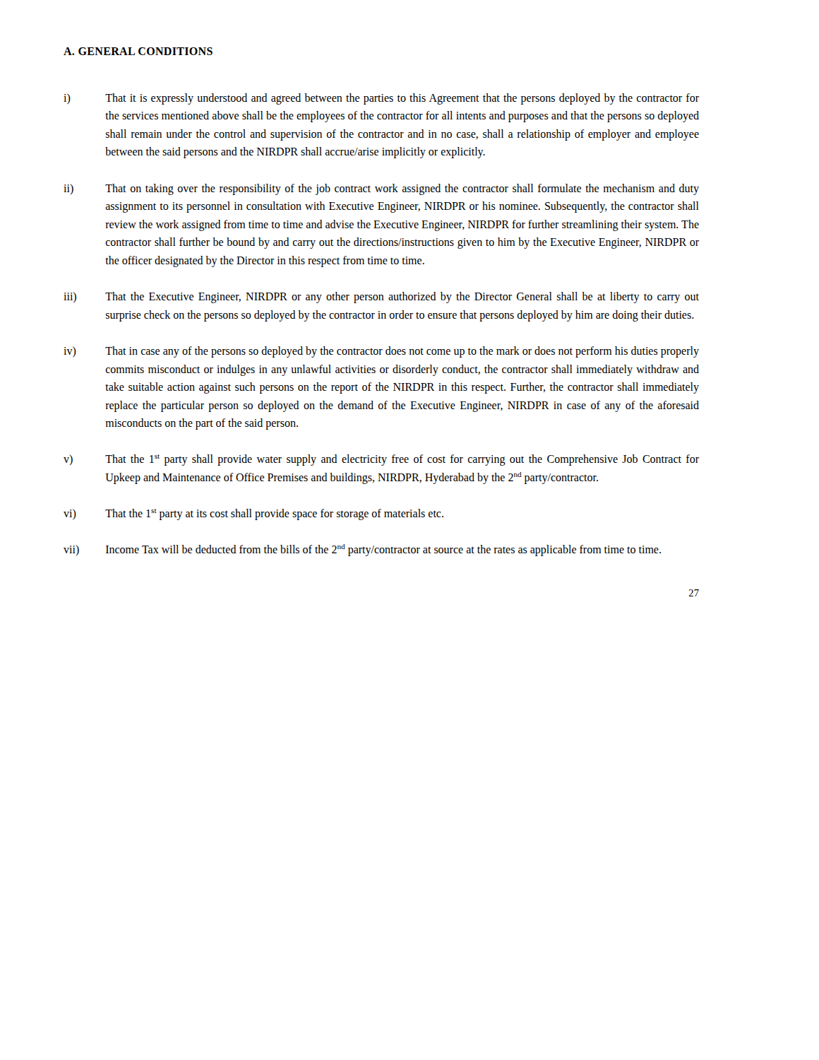A. GENERAL CONDITIONS
i)
That it is expressly understood and agreed between the parties to this Agreement that the persons deployed by the contractor for the services mentioned above shall be the employees of the contractor for all intents and purposes and that the persons so deployed shall remain under the control and supervision of the contractor and in no case, shall a relationship of employer and employee between the said persons and the NIRDPR shall accrue/arise implicitly or explicitly.
ii)
That on taking over the responsibility of the job contract work assigned the contractor shall formulate the mechanism and duty assignment to its personnel in consultation with Executive Engineer, NIRDPR or his nominee. Subsequently, the contractor shall review the work assigned from time to time and advise the Executive Engineer, NIRDPR for further streamlining their system. The contractor shall further be bound by and carry out the directions/instructions given to him by the Executive Engineer, NIRDPR or the officer designated by the Director in this respect from time to time.
iii)
That the Executive Engineer, NIRDPR or any other person authorized by the Director General shall be at liberty to carry out surprise check on the persons so deployed by the contractor in order to ensure that persons deployed by him are doing their duties.
iv)
That in case any of the persons so deployed by the contractor does not come up to the mark or does not perform his duties properly commits misconduct or indulges in any unlawful activities or disorderly conduct, the contractor shall immediately withdraw and take suitable action against such persons on the report of the NIRDPR in this respect. Further, the contractor shall immediately replace the particular person so deployed on the demand of the Executive Engineer, NIRDPR in case of any of the aforesaid misconducts on the part of the said person.
v)
That the 1st party shall provide water supply and electricity free of cost for carrying out the Comprehensive Job Contract for Upkeep and Maintenance of Office Premises and buildings, NIRDPR, Hyderabad by the 2nd party/contractor.
vi)
That the 1st party at its cost shall provide space for storage of materials etc.
vii)
Income Tax will be deducted from the bills of the 2nd party/contractor at source at the rates as applicable from time to time.
27